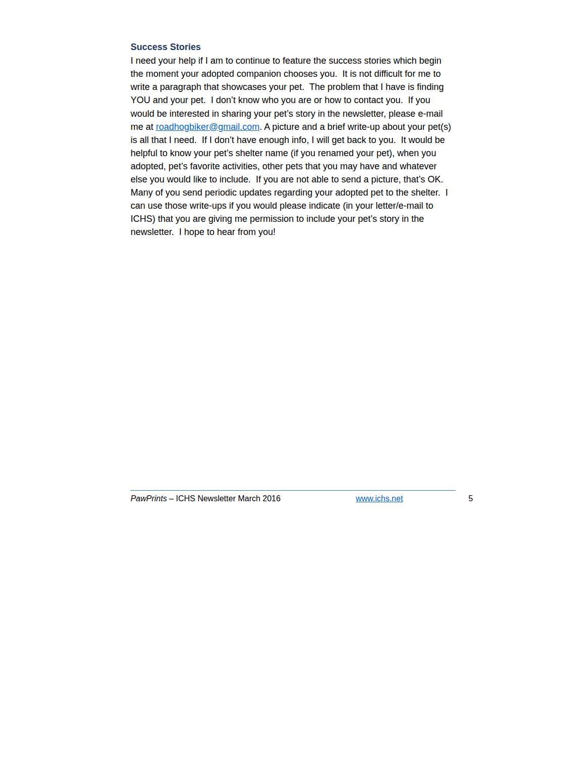Success Stories
I need your help if I am to continue to feature the success stories which begin the moment your adopted companion chooses you. It is not difficult for me to write a paragraph that showcases your pet. The problem that I have is finding YOU and your pet. I don’t know who you are or how to contact you. If you would be interested in sharing your pet’s story in the newsletter, please e-mail me at roadhogbiker@gmail.com. A picture and a brief write-up about your pet(s) is all that I need. If I don’t have enough info, I will get back to you. It would be helpful to know your pet’s shelter name (if you renamed your pet), when you adopted, pet’s favorite activities, other pets that you may have and whatever else you would like to include. If you are not able to send a picture, that’s OK. Many of you send periodic updates regarding your adopted pet to the shelter. I can use those write-ups if you would please indicate (in your letter/e-mail to ICHS) that you are giving me permission to include your pet’s story in the newsletter. I hope to hear from you!
PawPrints – ICHS Newsletter March 2016 www.ichs.net 5